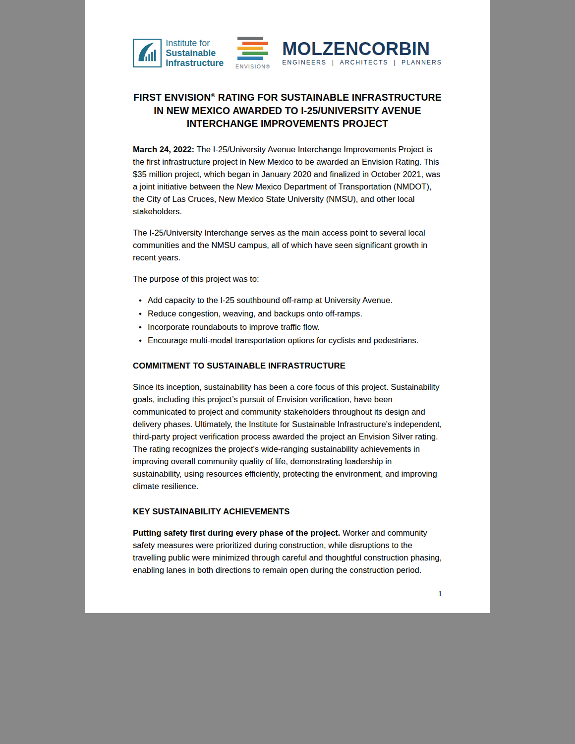Institute for Sustainable Infrastructure
Envision®
MOLZENCORBIN
ENGINEERS | ARCHITECTS | PLANNERS
First Envision® Rating for Sustainable Infrastructure in New Mexico Awarded to I-25/University Avenue Interchange Improvements Project
March 24, 2022: The I-25/University Avenue Interchange Improvements Project is the first infrastructure project in New Mexico to be awarded an Envision Rating. This $35 million project, which began in January 2020 and finalized in October 2021, was a joint initiative between the New Mexico Department of Transportation (NMDOT), the City of Las Cruces, New Mexico State University (NMSU), and other local stakeholders.
The I-25/University Interchange serves as the main access point to several local communities and the NMSU campus, all of which have seen significant growth in recent years.
The purpose of this project was to:
Add capacity to the I-25 southbound off-ramp at University Avenue.
Reduce congestion, weaving, and backups onto off-ramps.
Incorporate roundabouts to improve traffic flow.
Encourage multi-modal transportation options for cyclists and pedestrians.
Commitment to Sustainable Infrastructure
Since its inception, sustainability has been a core focus of this project. Sustainability goals, including this project’s pursuit of Envision verification, have been communicated to project and community stakeholders throughout its design and delivery phases. Ultimately, the Institute for Sustainable Infrastructure's independent, third-party project verification process awarded the project an Envision Silver rating. The rating recognizes the project's wide-ranging sustainability achievements in improving overall community quality of life, demonstrating leadership in sustainability, using resources efficiently, protecting the environment, and improving climate resilience.
Key Sustainability Achievements
Putting safety first during every phase of the project. Worker and community safety measures were prioritized during construction, while disruptions to the travelling public were minimized through careful and thoughtful construction phasing, enabling lanes in both directions to remain open during the construction period.
1